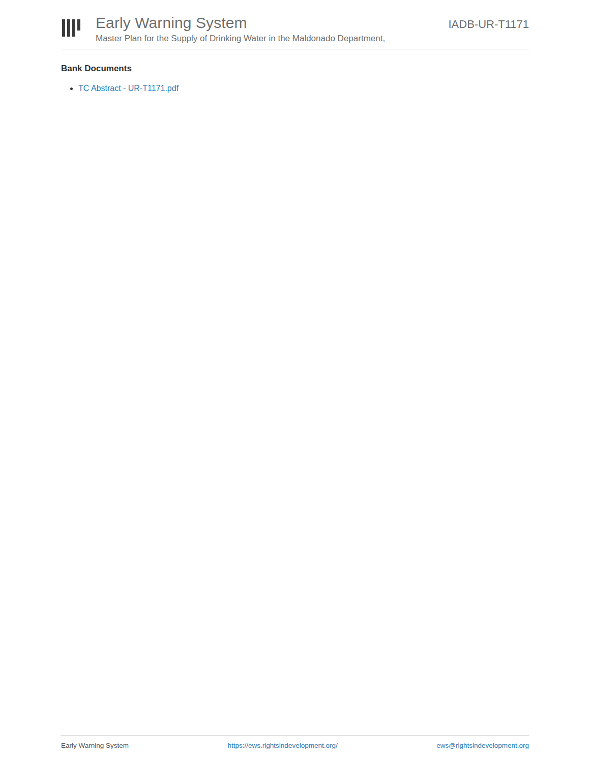Early Warning System
Master Plan for the Supply of Drinking Water in the Maldonado Department,
IADB-UR-T1171
Bank Documents
TC Abstract - UR-T1171.pdf
Early Warning System
https://ews.rightsindevelopment.org/
ews@rightsindevelopment.org